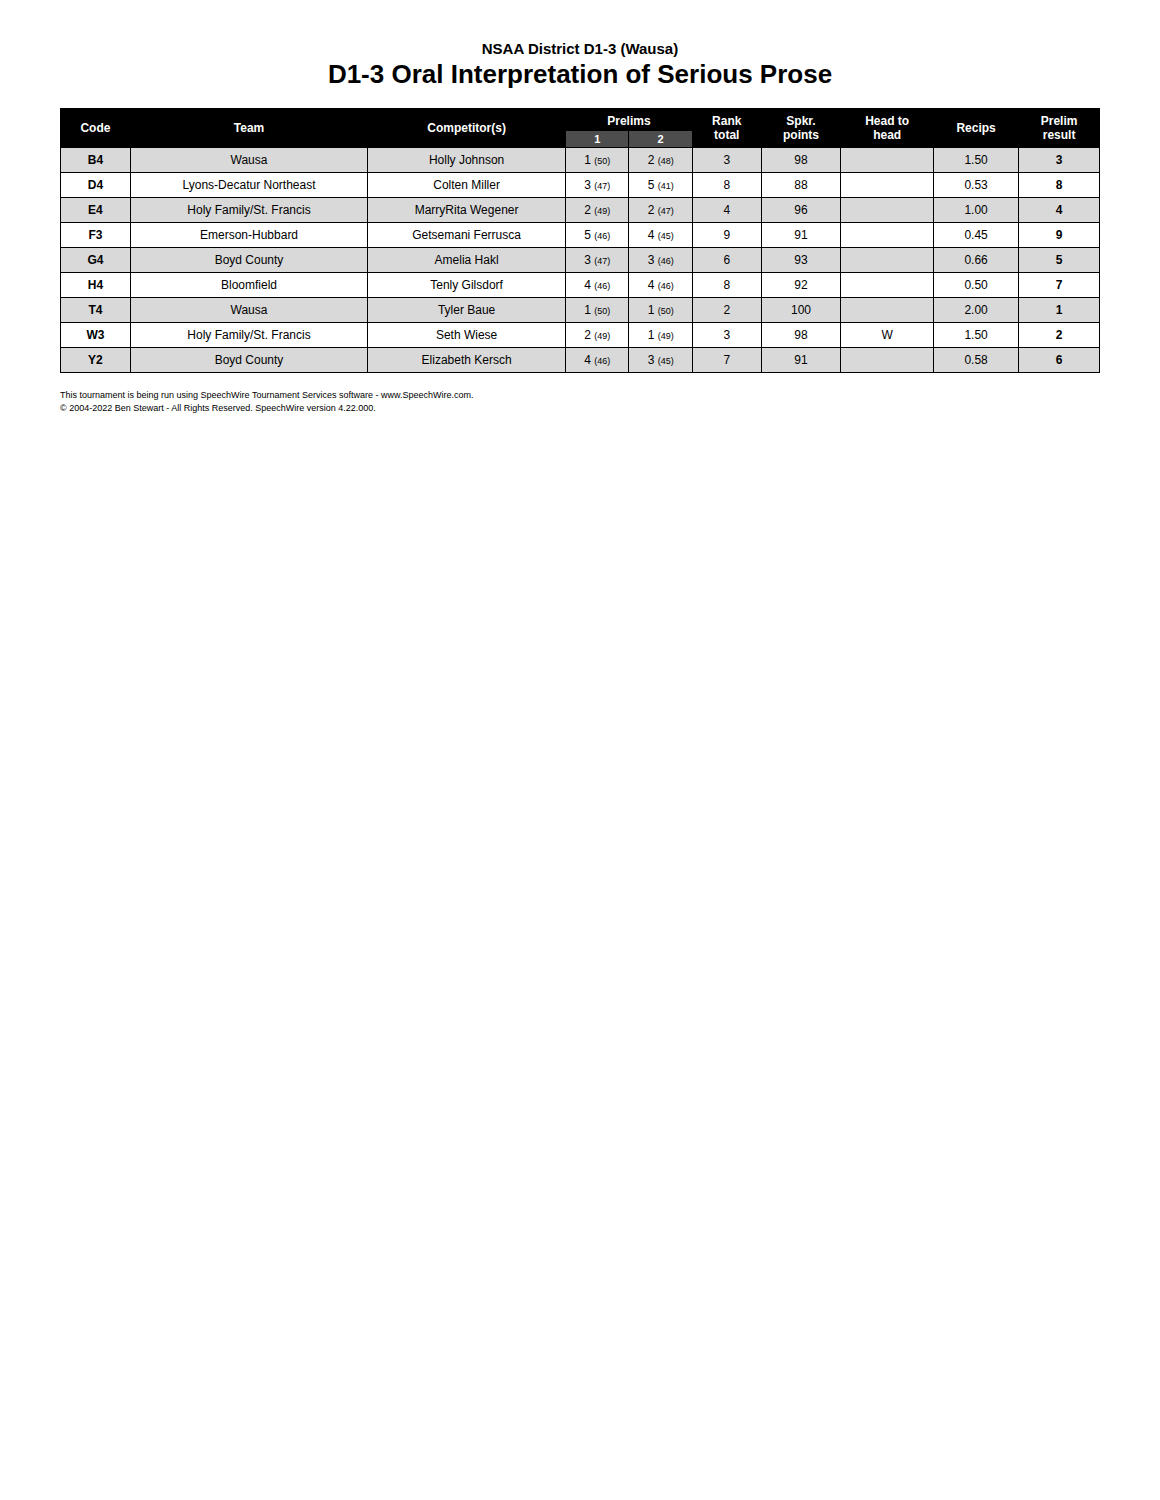NSAA District D1-3 (Wausa)
D1-3 Oral Interpretation of Serious Prose
| Code | Team | Competitor(s) | Prelims | Rank total | Spkr. points | Head to head | Recips | Prelim result |
| --- | --- | --- | --- | --- | --- | --- | --- | --- |
| 1 | 2 |
| B4 | Wausa | Holly Johnson | 1 (50) | 2 (48) | 3 | 98 | | 1.50 | 3 |
| D4 | Lyons-Decatur Northeast | Colten Miller | 3 (47) | 5 (41) | 8 | 88 | | 0.53 | 8 |
| E4 | Holy Family/St. Francis | MarryRita Wegener | 2 (49) | 2 (47) | 4 | 96 | | 1.00 | 4 |
| F3 | Emerson-Hubbard | Getsemani Ferrusca | 5 (46) | 4 (45) | 9 | 91 | | 0.45 | 9 |
| G4 | Boyd County | Amelia Hakl | 3 (47) | 3 (46) | 6 | 93 | | 0.66 | 5 |
| H4 | Bloomfield | Tenly Gilsdorf | 4 (46) | 4 (46) | 8 | 92 | | 0.50 | 7 |
| T4 | Wausa | Tyler Baue | 1 (50) | 1 (50) | 2 | 100 | | 2.00 | 1 |
| W3 | Holy Family/St. Francis | Seth Wiese | 2 (49) | 1 (49) | 3 | 98 | W | 1.50 | 2 |
| Y2 | Boyd County | Elizabeth Kersch | 4 (46) | 3 (45) | 7 | 91 | | 0.58 | 6 |
This tournament is being run using SpeechWire Tournament Services software - www.SpeechWire.com.
© 2004-2022 Ben Stewart - All Rights Reserved. SpeechWire version 4.22.000.